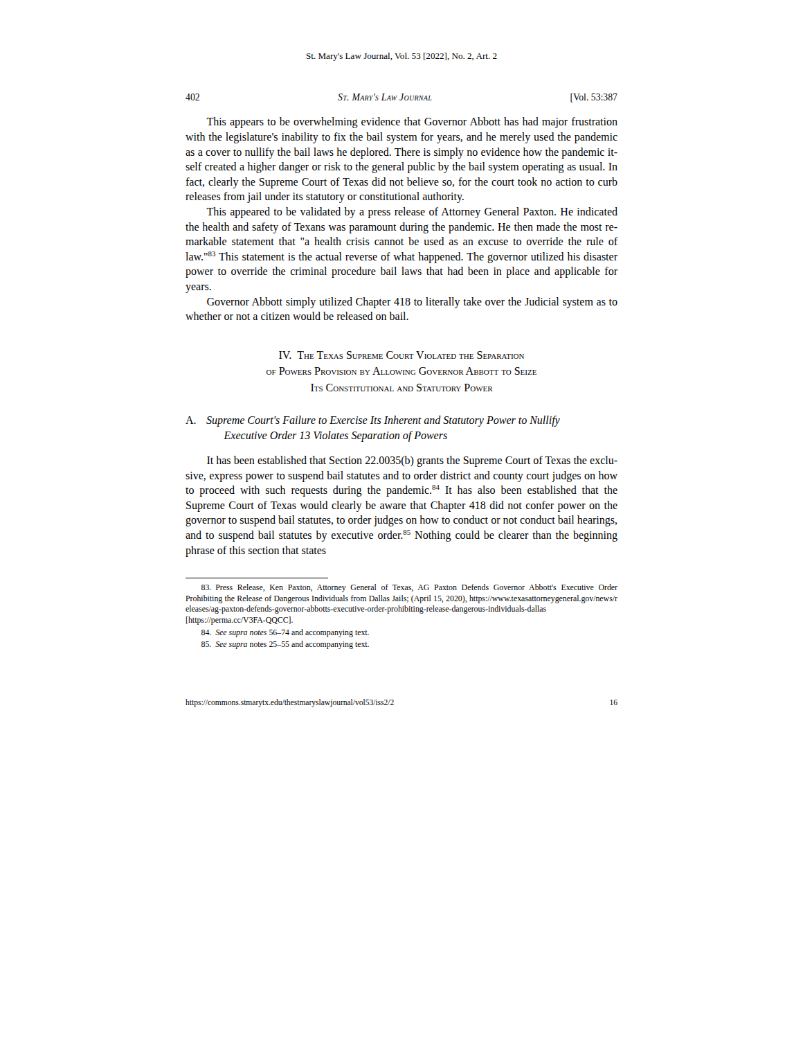St. Mary's Law Journal, Vol. 53 [2022], No. 2, Art. 2
402 St. Mary's Law Journal [Vol. 53:387
This appears to be overwhelming evidence that Governor Abbott has had major frustration with the legislature's inability to fix the bail system for years, and he merely used the pandemic as a cover to nullify the bail laws he deplored. There is simply no evidence how the pandemic itself created a higher danger or risk to the general public by the bail system operating as usual. In fact, clearly the Supreme Court of Texas did not believe so, for the court took no action to curb releases from jail under its statutory or constitutional authority.
This appeared to be validated by a press release of Attorney General Paxton. He indicated the health and safety of Texans was paramount during the pandemic. He then made the most remarkable statement that "a health crisis cannot be used as an excuse to override the rule of law."83 This statement is the actual reverse of what happened. The governor utilized his disaster power to override the criminal procedure bail laws that had been in place and applicable for years.
Governor Abbott simply utilized Chapter 418 to literally take over the Judicial system as to whether or not a citizen would be released on bail.
IV. The Texas Supreme Court Violated the Separation
of Powers Provision by Allowing Governor Abbott to Seize
Its Constitutional and Statutory Power
A. Supreme Court's Failure to Exercise Its Inherent and Statutory Power to Nullify Executive Order 13 Violates Separation of Powers
It has been established that Section 22.0035(b) grants the Supreme Court of Texas the exclusive, express power to suspend bail statutes and to order district and county court judges on how to proceed with such requests during the pandemic.84 It has also been established that the Supreme Court of Texas would clearly be aware that Chapter 418 did not confer power on the governor to suspend bail statutes, to order judges on how to conduct or not conduct bail hearings, and to suspend bail statutes by executive order.85 Nothing could be clearer than the beginning phrase of this section that states
83. Press Release, Ken Paxton, Attorney General of Texas, AG Paxton Defends Governor Abbott's Executive Order Prohibiting the Release of Dangerous Individuals from Dallas Jails; (April 15, 2020), https://www.texasattorneygeneral.gov/news/releases/ag-paxton-defends-governor-abbotts-executive-order-prohibiting-release-dangerous-individuals-dallas [https://perma.cc/V3FA-QQCC].
84. See supra notes 56–74 and accompanying text.
85. See supra notes 25–55 and accompanying text.
https://commons.stmarytx.edu/thestmaryslawjournal/vol53/iss2/2 16